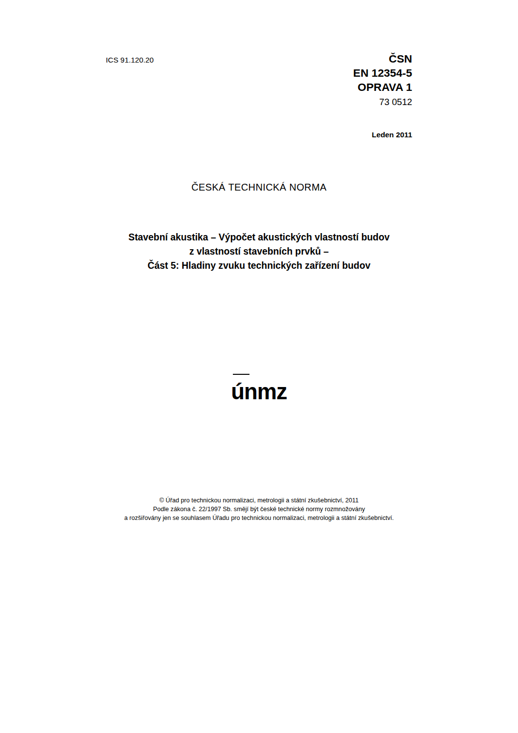ICS 91.120.20
ČSN
EN 12354-5
OPRAVA 1
73 0512
Leden 2011
ČESKÁ TECHNICKÁ NORMA
Stavební akustika – Výpočet akustických vlastností budov
z vlastností stavebních prvků –
Část 5: Hladiny zvuku technických zařízení budov
únmz
© Úřad pro technickou normalizaci, metrologii a státní zkušebnictví, 2011
Podle zákona č. 22/1997 Sb. smějí být české technické normy rozmnožovány
a rozšiřovány jen se souhlasem Úřadu pro technickou normalizaci, metrologii a státní zkušebnictví.